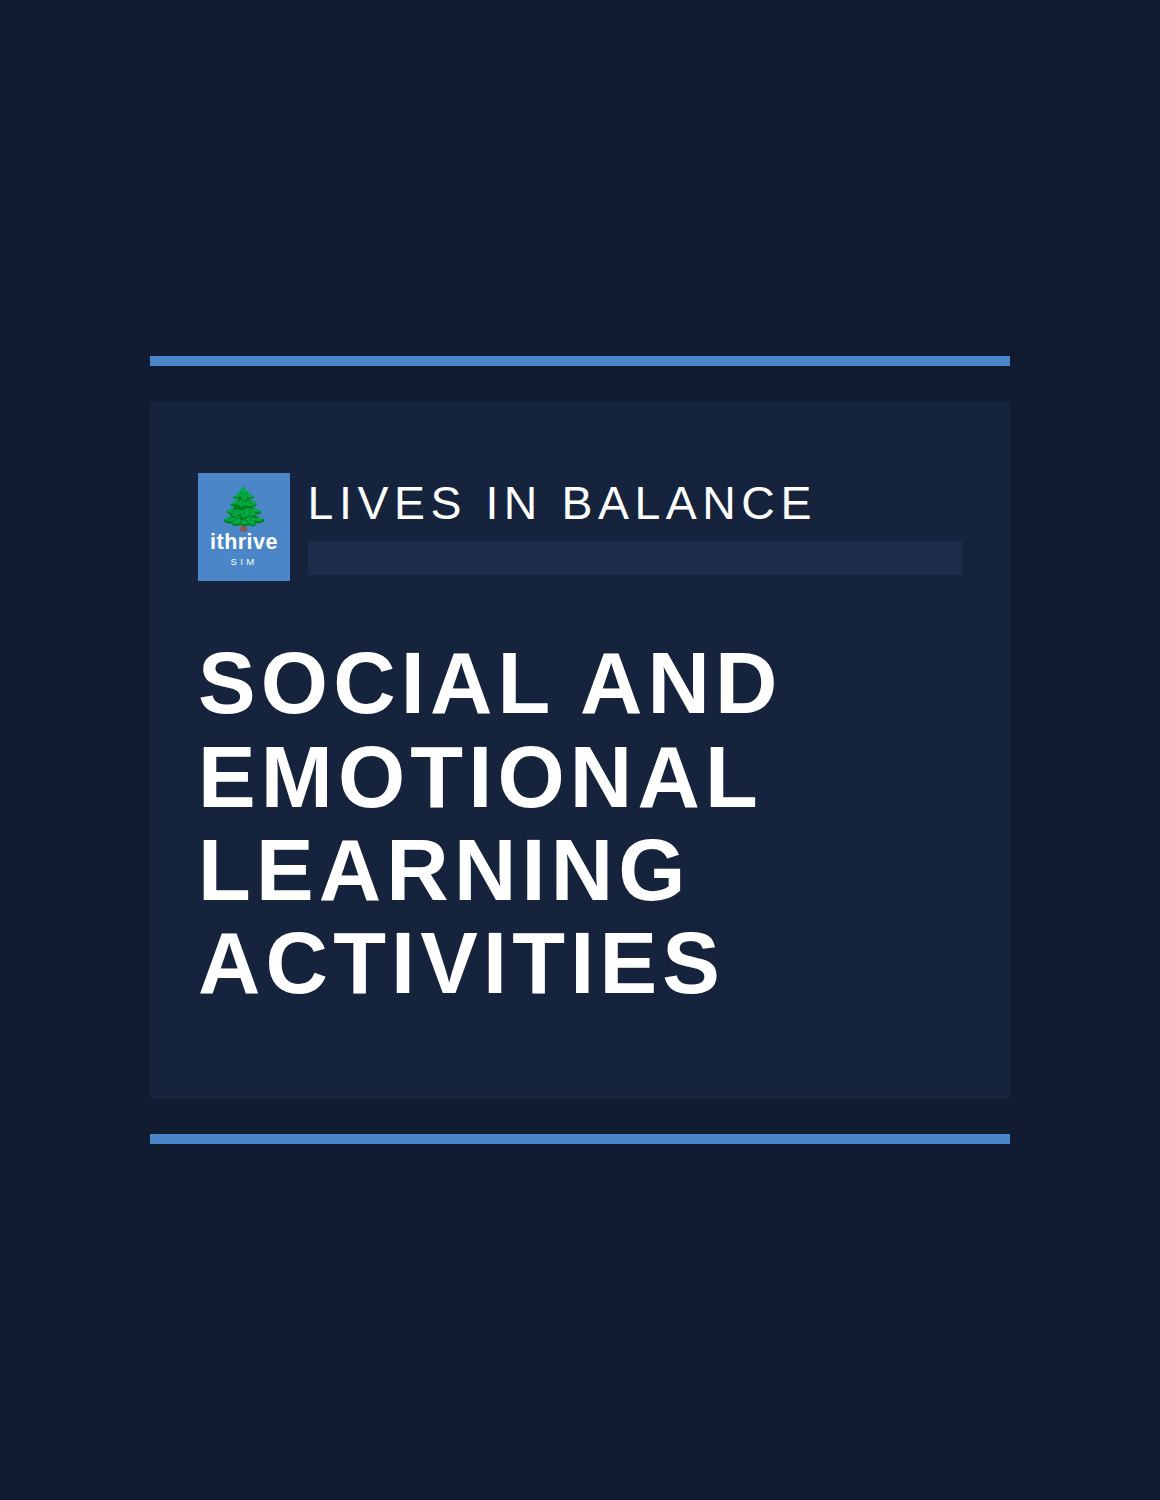🌲 ithrive SIM
LIVES IN BALANCE
Social and Emotional Learning Activities